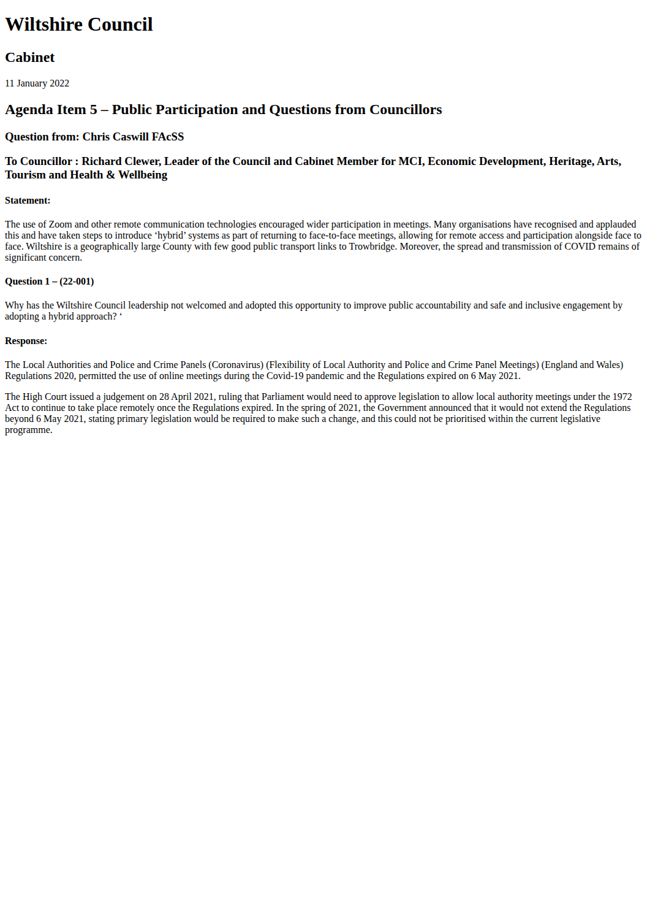Wiltshire Council
Cabinet
11 January 2022
Agenda Item 5 – Public Participation and Questions from Councillors
Question from: Chris Caswill FAcSS
To Councillor : Richard Clewer, Leader of the Council and Cabinet Member for MCI, Economic Development, Heritage, Arts, Tourism and Health & Wellbeing
Statement:
The use of Zoom and other remote communication technologies encouraged wider participation in meetings. Many organisations have recognised and applauded this and have taken steps to introduce ‘hybrid’ systems as part of returning to face-to-face meetings, allowing for remote access and participation alongside face to face. Wiltshire is a geographically large County with few good public transport links to Trowbridge. Moreover, the spread and transmission of COVID remains of significant concern.
Question 1 – (22-001)
Why has the Wiltshire Council leadership not welcomed and adopted this opportunity to improve public accountability and safe and inclusive engagement by adopting a hybrid approach? ‘
Response:
The Local Authorities and Police and Crime Panels (Coronavirus) (Flexibility of Local Authority and Police and Crime Panel Meetings) (England and Wales) Regulations 2020, permitted the use of online meetings during the Covid-19 pandemic and the Regulations expired on 6 May 2021.
The High Court issued a judgement on 28 April 2021, ruling that Parliament would need to approve legislation to allow local authority meetings under the 1972 Act to continue to take place remotely once the Regulations expired. In the spring of 2021, the Government announced that it would not extend the Regulations beyond 6 May 2021, stating primary legislation would be required to make such a change, and this could not be prioritised within the current legislative programme.